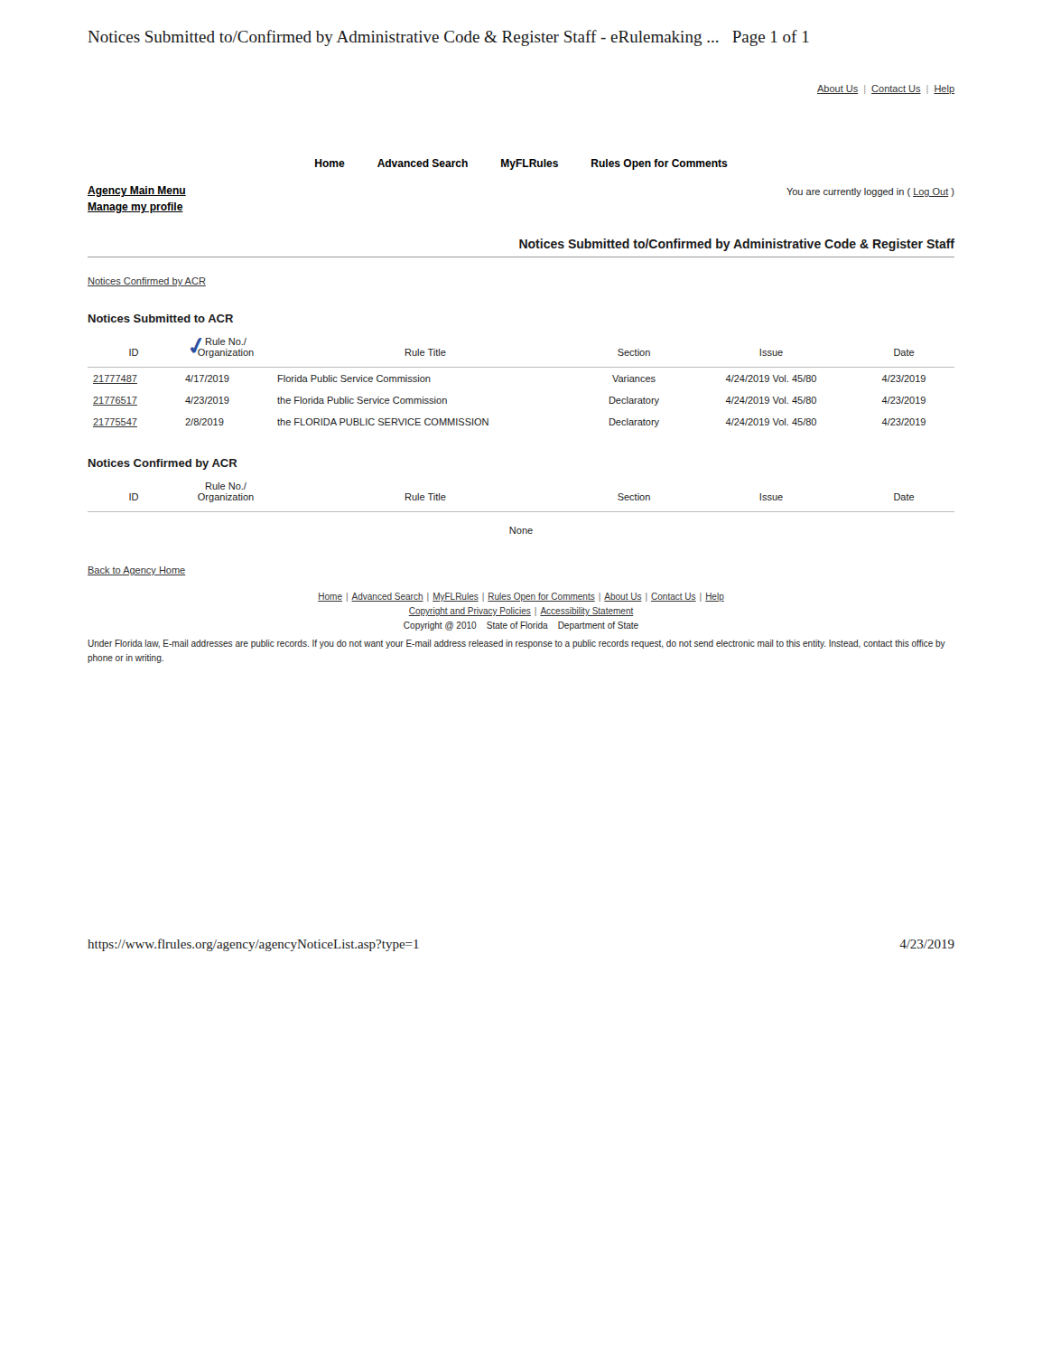Notices Submitted to/Confirmed by Administrative Code & Register Staff - eRulemaking ... Page 1 of 1
About Us|Contact Us|Help
Home Advanced Search MyFLRules Rules Open for Comments
Agency Main Menu Manage my profile
You are currently logged in ( Log Out )
Notices Submitted to/Confirmed by Administrative Code & Register Staff
Notices Confirmed by ACR
Notices Submitted to ACR
✓
| ID | Rule No./ Organization | Rule Title | Section | Issue | Date |
| --- | --- | --- | --- | --- | --- |
| 21777487 | 4/17/2019 | Florida Public Service Commission | Variances | 4/24/2019 Vol. 45/80 | 4/23/2019 |
| 21776517 | 4/23/2019 | the Florida Public Service Commission | Declaratory | 4/24/2019 Vol. 45/80 | 4/23/2019 |
| 21775547 | 2/8/2019 | the FLORIDA PUBLIC SERVICE COMMISSION | Declaratory | 4/24/2019 Vol. 45/80 | 4/23/2019 |
Notices Confirmed by ACR
| ID | Rule No./ Organization | Rule Title | Section | Issue | Date |
| --- | --- | --- | --- | --- | --- |
| None |
Back to Agency Home
Home|Advanced Search|MyFLRules|Rules Open for Comments|About Us|Contact Us|Help
Copyright and Privacy Policies|Accessibility Statement
Copyright @ 2010 State of Florida Department of State
Under Florida law, E-mail addresses are public records. If you do not want your E-mail address released in response to a public records request, do not send electronic mail to this entity. Instead, contact this office by phone or in writing.
https://www.flrules.org/agency/agencyNoticeList.asp?type=1
4/23/2019